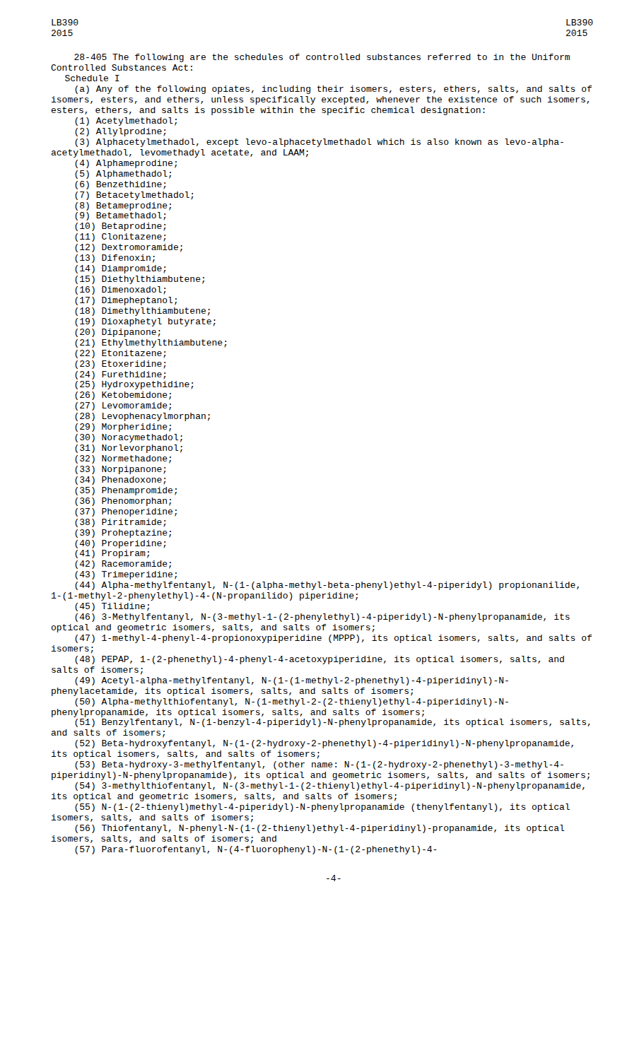LB390 2015
LB390 2015
28-405 The following are the schedules of controlled substances referred to in the Uniform Controlled Substances Act:
Schedule I
(a) Any of the following opiates, including their isomers, esters, ethers, salts, and salts of isomers, esters, and ethers, unless specifically excepted, whenever the existence of such isomers, esters, ethers, and salts is possible within the specific chemical designation:
(1) Acetylmethadol;
(2) Allylprodine;
(3) Alphacetylmethadol, except levo-alphacetylmethadol which is also known as levo-alpha-acetylmethadol, levomethadyl acetate, and LAAM;
(4) Alphameprodine;
(5) Alphamethadol;
(6) Benzethidine;
(7) Betacetylmethadol;
(8) Betameprodine;
(9) Betamethadol;
(10) Betaprodine;
(11) Clonitazene;
(12) Dextromoramide;
(13) Difenoxin;
(14) Diampromide;
(15) Diethylthiambutene;
(16) Dimenoxadol;
(17) Dimepheptanol;
(18) Dimethylthiambutene;
(19) Dioxaphetyl butyrate;
(20) Dipipanone;
(21) Ethylmethylthiambutene;
(22) Etonitazene;
(23) Etoxeridine;
(24) Furethidine;
(25) Hydroxypethidine;
(26) Ketobemidone;
(27) Levomoramide;
(28) Levophenacylmorphan;
(29) Morpheridine;
(30) Noracymethadol;
(31) Norlevorphanol;
(32) Normethadone;
(33) Norpipanone;
(34) Phenadoxone;
(35) Phenampromide;
(36) Phenomorphan;
(37) Phenoperidine;
(38) Piritramide;
(39) Proheptazine;
(40) Properidine;
(41) Propiram;
(42) Racemoramide;
(43) Trimeperidine;
(44) Alpha-methylfentanyl, N-(1-(alpha-methyl-beta-phenyl)ethyl-4-piperidyl) propionanilide, 1-(1-methyl-2-phenylethyl)-4-(N-propanilido) piperidine;
(45) Tilidine;
(46) 3-Methylfentanyl, N-(3-methyl-1-(2-phenylethyl)-4-piperidyl)-N-phenylpropanamide, its optical and geometric isomers, salts, and salts of isomers;
(47) 1-methyl-4-phenyl-4-propionoxypiperidine (MPPP), its optical isomers, salts, and salts of isomers;
(48) PEPAP, 1-(2-phenethyl)-4-phenyl-4-acetoxypiperidine, its optical isomers, salts, and salts of isomers;
(49) Acetyl-alpha-methylfentanyl, N-(1-(1-methyl-2-phenethyl)-4-piperidinyl)-N-phenylacetamide, its optical isomers, salts, and salts of isomers;
(50) Alpha-methylthiofentanyl, N-(1-methyl-2-(2-thienyl)ethyl-4-piperidinyl)-N-phenylpropanamide, its optical isomers, salts, and salts of isomers;
(51) Benzylfentanyl, N-(1-benzyl-4-piperidyl)-N-phenylpropanamide, its optical isomers, salts, and salts of isomers;
(52) Beta-hydroxyfentanyl, N-(1-(2-hydroxy-2-phenethyl)-4-piperidinyl)-N-phenylpropanamide, its optical isomers, salts, and salts of isomers;
(53) Beta-hydroxy-3-methylfentanyl, (other name: N-(1-(2-hydroxy-2-phenethyl)-3-methyl-4-piperidinyl)-N-phenylpropanamide), its optical and geometric isomers, salts, and salts of isomers;
(54) 3-methylthiofentanyl, N-(3-methyl-1-(2-thienyl)ethyl-4-piperidinyl)-N-phenylpropanamide, its optical and geometric isomers, salts, and salts of isomers;
(55) N-(1-(2-thienyl)methyl-4-piperidyl)-N-phenylpropanamide (thenylfentanyl), its optical isomers, salts, and salts of isomers;
(56) Thiofentanyl, N-phenyl-N-(1-(2-thienyl)ethyl-4-piperidinyl)-propanamide, its optical isomers, salts, and salts of isomers; and
(57) Para-fluorofentanyl, N-(4-fluorophenyl)-N-(1-(2-phenethyl)-4-
-4-